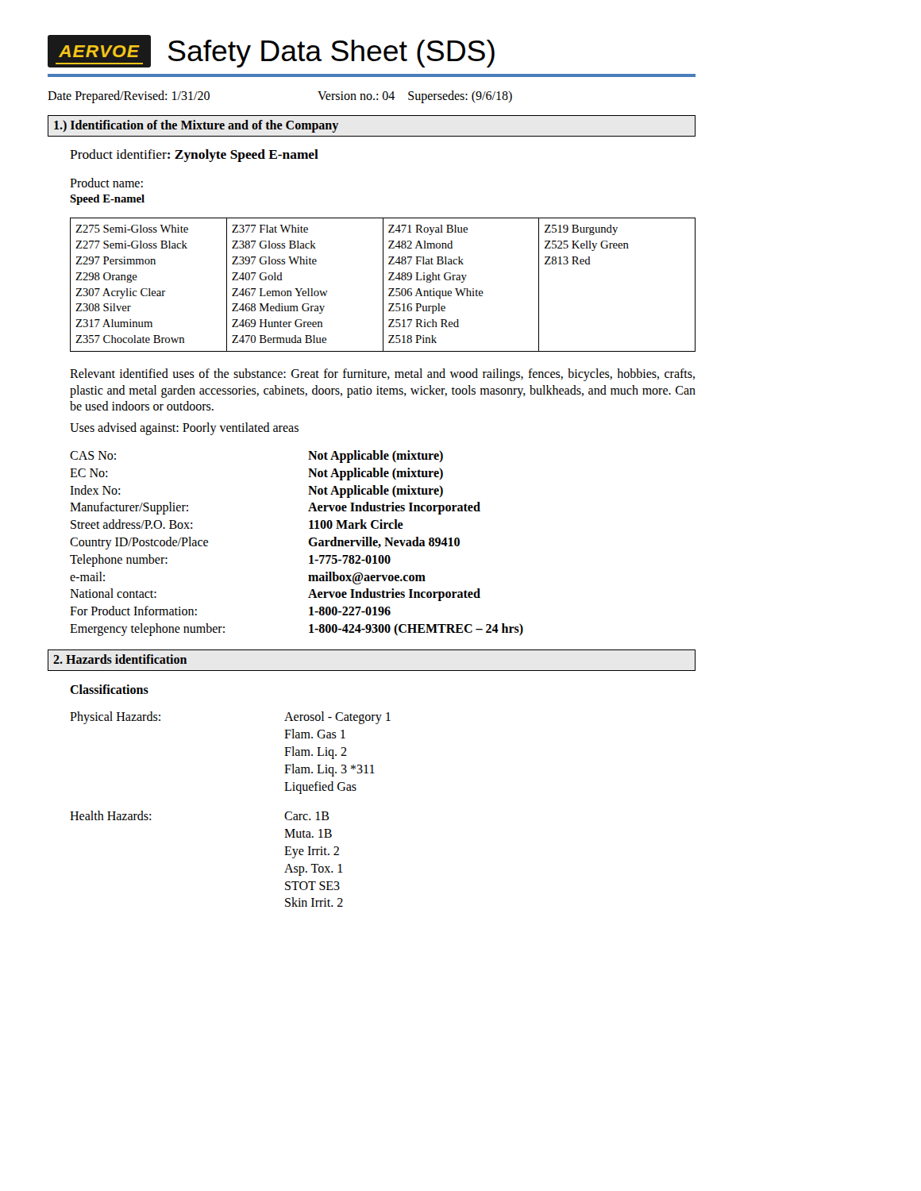AERVOE
Safety Data Sheet (SDS)
Date Prepared/Revised: 1/31/20 Version no.: 04 Supersedes: (9/6/18)
1.) Identification of the Mixture and of the Company
Product identifier: Zynolyte Speed E-namel
Product name:
Speed E-namel
| Z275 Semi-Gloss White Z277 Semi-Gloss Black Z297 Persimmon Z298 Orange Z307 Acrylic Clear Z308 Silver Z317 Aluminum Z357 Chocolate Brown | Z377 Flat White Z387 Gloss Black Z397 Gloss White Z407 Gold Z467 Lemon Yellow Z468 Medium Gray Z469 Hunter Green Z470 Bermuda Blue | Z471 Royal Blue Z482 Almond Z487 Flat Black Z489 Light Gray Z506 Antique White Z516 Purple Z517 Rich Red Z518 Pink | Z519 Burgundy Z525 Kelly Green Z813 Red |
Relevant identified uses of the substance: Great for furniture, metal and wood railings, fences, bicycles, hobbies, crafts, plastic and metal garden accessories, cabinets, doors, patio items, wicker, tools masonry, bulkheads, and much more. Can be used indoors or outdoors.
Uses advised against: Poorly ventilated areas
CAS No:
Not Applicable (mixture)
EC No:
Not Applicable (mixture)
Index No:
Not Applicable (mixture)
Manufacturer/Supplier:
Aervoe Industries Incorporated
Street address/P.O. Box:
1100 Mark Circle
Country ID/Postcode/Place
Gardnerville, Nevada 89410
Telephone number:
1-775-782-0100
e-mail:
mailbox@aervoe.com
National contact:
Aervoe Industries Incorporated
For Product Information:
1-800-227-0196
Emergency telephone number:
1-800-424-9300 (CHEMTREC – 24 hrs)
2. Hazards identification
Classifications
Physical Hazards:
Aerosol - Category 1
Flam. Gas 1
Flam. Liq. 2
Flam. Liq. 3 *311
Liquefied Gas
Health Hazards:
Carc. 1B
Muta. 1B
Eye Irrit. 2
Asp. Tox. 1
STOT SE3
Skin Irrit. 2